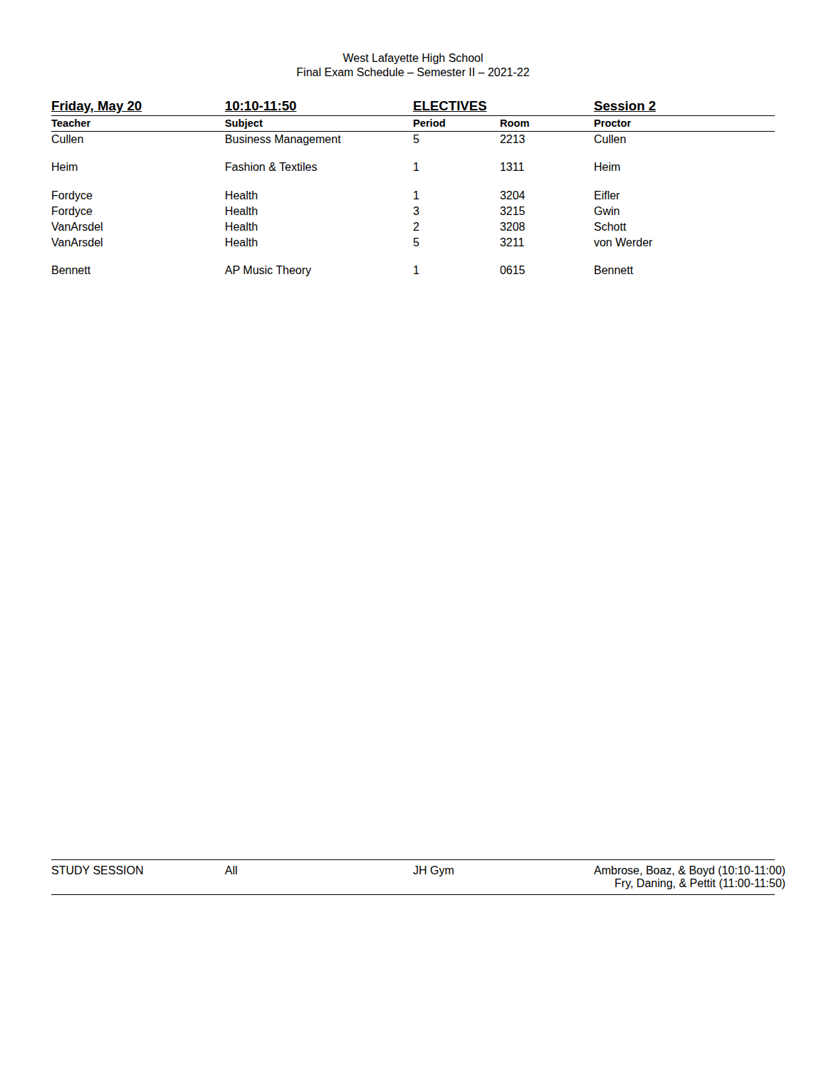West Lafayette High School
Final Exam Schedule – Semester II – 2021-22
Friday, May 20 10:10-11:50 ELECTIVES Session 2
| Teacher | Subject | Period | Room | Proctor |
| --- | --- | --- | --- | --- |
| Cullen | Business Management | 5 | 2213 | Cullen |
| Heim | Fashion & Textiles | 1 | 1311 | Heim |
| Fordyce | Health | 1 | 3204 | Eifler |
| Fordyce | Health | 3 | 3215 | Gwin |
| VanArsdel | Health | 2 | 3208 | Schott |
| VanArsdel | Health | 5 | 3211 | von Werder |
| Bennett | AP Music Theory | 1 | 0615 | Bennett |
STUDY SESSION
All
JH Gym
Ambrose, Boaz, & Boyd (10:10-11:00)
Fry, Daning, & Pettit (11:00-11:50)